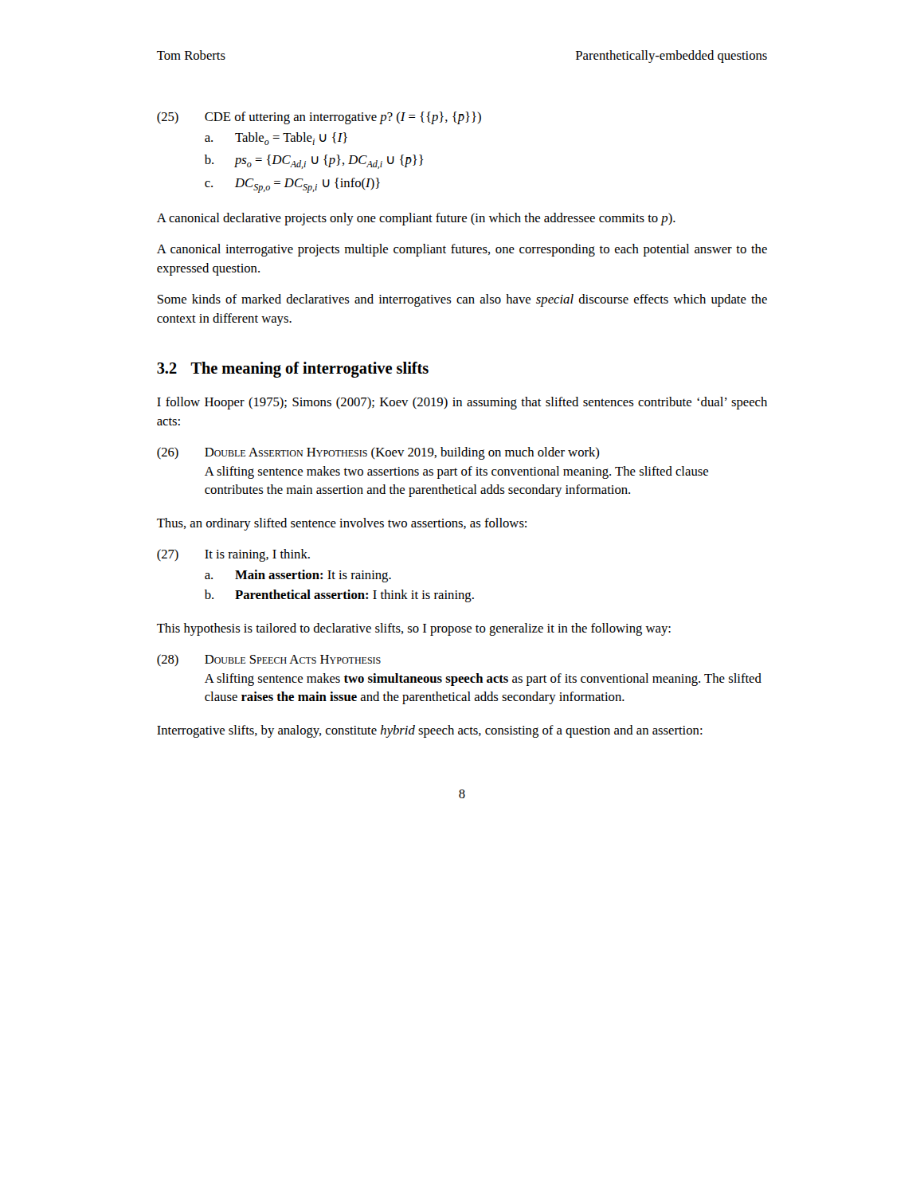Tom Roberts Parenthetically-embedded questions
(25)
CDE of uttering an interrogative p? (I = {{p}, {p̄}})
a.
Tableo = Tablei ∪ {I}
b.
pso = {DCAd,i ∪ {p}, DCAd,i ∪ {p̄}}
c.
DCSp,o = DCSp,i ∪ {info(I)}
A canonical declarative projects only one compliant future (in which the addressee commits to p).
A canonical interrogative projects multiple compliant futures, one corresponding to each potential answer to the expressed question.
Some kinds of marked declaratives and interrogatives can also have special discourse effects which update the context in different ways.
3.2 The meaning of interrogative slifts
I follow Hooper (1975); Simons (2007); Koev (2019) in assuming that slifted sentences contribute ‘dual’ speech acts:
(26)
Double Assertion Hypothesis (Koev 2019, building on much older work)
A slifting sentence makes two assertions as part of its conventional meaning. The slifted clause contributes the main assertion and the parenthetical adds secondary information.
Thus, an ordinary slifted sentence involves two assertions, as follows:
(27)
It is raining, I think.
a.
Main assertion: It is raining.
b.
Parenthetical assertion: I think it is raining.
This hypothesis is tailored to declarative slifts, so I propose to generalize it in the following way:
(28)
Double Speech Acts Hypothesis
A slifting sentence makes two simultaneous speech acts as part of its conventional meaning. The slifted clause raises the main issue and the parenthetical adds secondary information.
Interrogative slifts, by analogy, constitute hybrid speech acts, consisting of a question and an assertion:
8